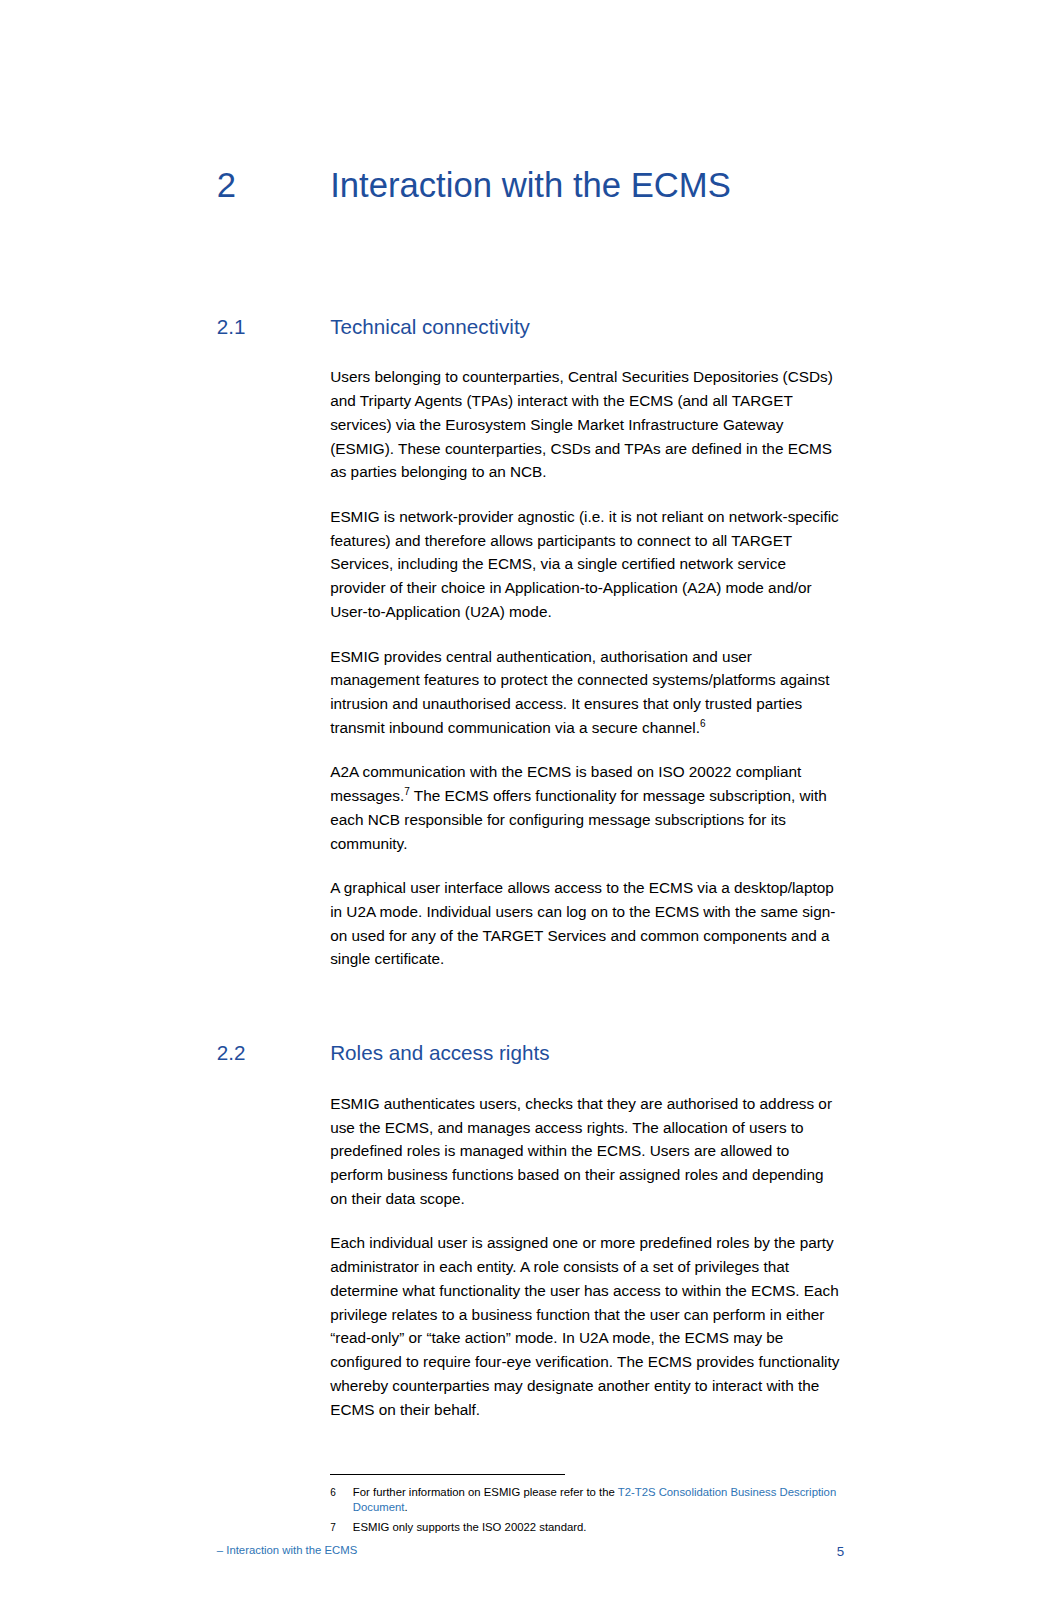2 Interaction with the ECMS
2.1 Technical connectivity
Users belonging to counterparties, Central Securities Depositories (CSDs) and Triparty Agents (TPAs) interact with the ECMS (and all TARGET services) via the Eurosystem Single Market Infrastructure Gateway (ESMIG). These counterparties, CSDs and TPAs are defined in the ECMS as parties belonging to an NCB.
ESMIG is network-provider agnostic (i.e. it is not reliant on network-specific features) and therefore allows participants to connect to all TARGET Services, including the ECMS, via a single certified network service provider of their choice in Application-to-Application (A2A) mode and/or User-to-Application (U2A) mode.
ESMIG provides central authentication, authorisation and user management features to protect the connected systems/platforms against intrusion and unauthorised access. It ensures that only trusted parties transmit inbound communication via a secure channel.6
A2A communication with the ECMS is based on ISO 20022 compliant messages.7 The ECMS offers functionality for message subscription, with each NCB responsible for configuring message subscriptions for its community.
A graphical user interface allows access to the ECMS via a desktop/laptop in U2A mode. Individual users can log on to the ECMS with the same sign-on used for any of the TARGET Services and common components and a single certificate.
2.2 Roles and access rights
ESMIG authenticates users, checks that they are authorised to address or use the ECMS, and manages access rights. The allocation of users to predefined roles is managed within the ECMS. Users are allowed to perform business functions based on their assigned roles and depending on their data scope.
Each individual user is assigned one or more predefined roles by the party administrator in each entity. A role consists of a set of privileges that determine what functionality the user has access to within the ECMS. Each privilege relates to a business function that the user can perform in either “read-only” or “take action” mode. In U2A mode, the ECMS may be configured to require four-eye verification. The ECMS provides functionality whereby counterparties may designate another entity to interact with the ECMS on their behalf.
6
For further information on ESMIG please refer to the T2-T2S Consolidation Business Description Document.
7
ESMIG only supports the ISO 20022 standard.
– Interaction with the ECMS
5